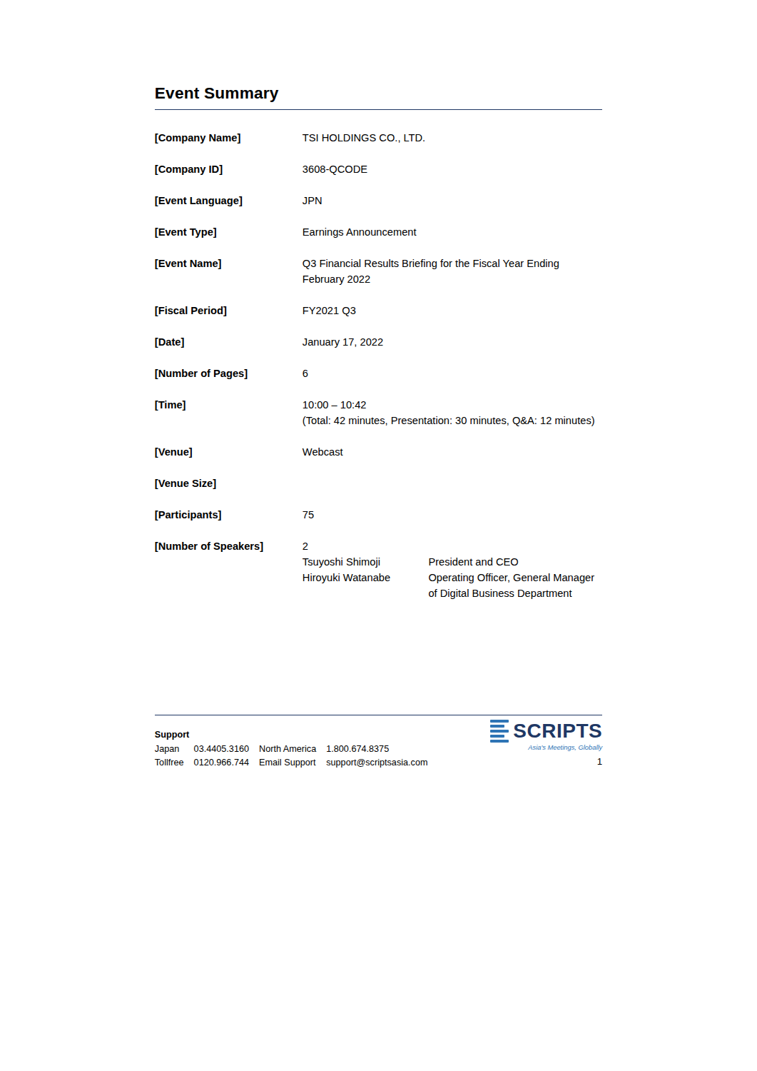Event Summary
| [Company Name] | TSI HOLDINGS CO., LTD. |
| [Company ID] | 3608-QCODE |
| [Event Language] | JPN |
| [Event Type] | Earnings Announcement |
| [Event Name] | Q3 Financial Results Briefing for the Fiscal Year Ending February 2022 |
| [Fiscal Period] | FY2021 Q3 |
| [Date] | January 17, 2022 |
| [Number of Pages] | 6 |
| [Time] | 10:00 – 10:42 (Total: 42 minutes, Presentation: 30 minutes, Q&A: 12 minutes) |
| [Venue] | Webcast |
| [Venue Size] | |
| [Participants] | 75 |
| [Number of Speakers] | 2 Tsuyoshi Shimoji President and CEO Hiroyuki Watanabe Operating Officer, General Manager of Digital Business Department |
Support
| Japan | 03.4405.3160 | North America | 1.800.674.8375 |
| Tollfree | 0120.966.744 | Email Support | support@scriptsasia.com |
SCRIPTS
Asia's Meetings, Globally
1